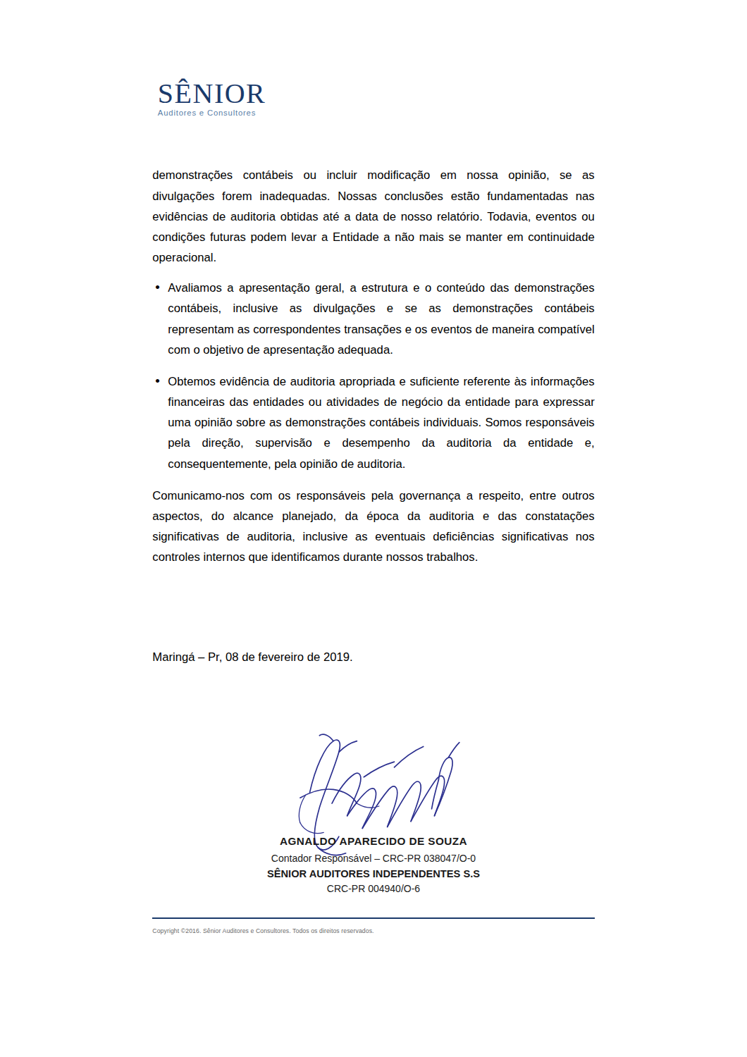SÊNIOR
Auditores e Consultores
demonstrações contábeis ou incluir modificação em nossa opinião, se as divulgações forem inadequadas. Nossas conclusões estão fundamentadas nas evidências de auditoria obtidas até a data de nosso relatório. Todavia, eventos ou condições futuras podem levar a Entidade a não mais se manter em continuidade operacional.
Avaliamos a apresentação geral, a estrutura e o conteúdo das demonstrações contábeis, inclusive as divulgações e se as demonstrações contábeis representam as correspondentes transações e os eventos de maneira compatível com o objetivo de apresentação adequada.
Obtemos evidência de auditoria apropriada e suficiente referente às informações financeiras das entidades ou atividades de negócio da entidade para expressar uma opinião sobre as demonstrações contábeis individuais. Somos responsáveis pela direção, supervisão e desempenho da auditoria da entidade e, consequentemente, pela opinião de auditoria.
Comunicamo-nos com os responsáveis pela governança a respeito, entre outros aspectos, do alcance planejado, da época da auditoria e das constatações significativas de auditoria, inclusive as eventuais deficiências significativas nos controles internos que identificamos durante nossos trabalhos.
Maringá – Pr, 08 de fevereiro de 2019.
AGNALDO APARECIDO DE SOUZA
Contador Responsável – CRC-PR 038047/O-0
SÊNIOR AUDITORES INDEPENDENTES S.S
CRC-PR 004940/O-6
Copyright ©2016. Sênior Auditores e Consultores. Todos os direitos reservados.